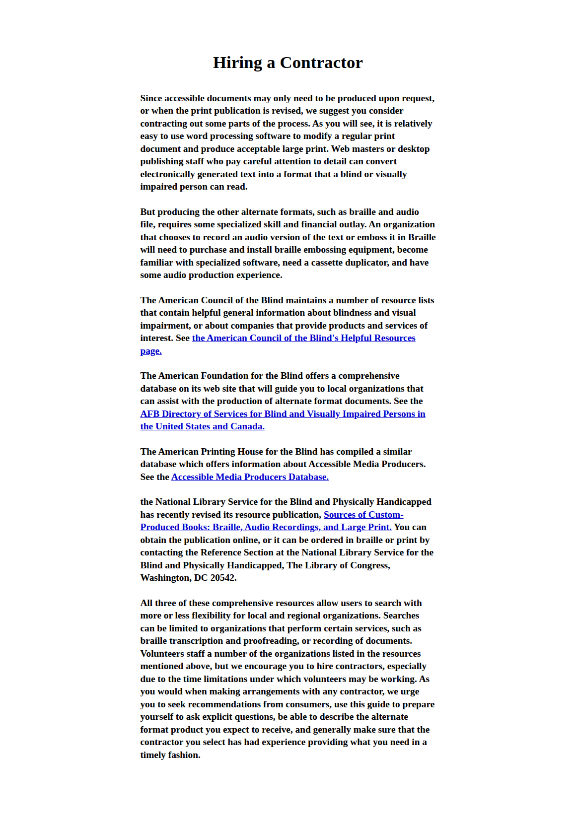Hiring a Contractor
Since accessible documents may only need to be produced upon request, or when the print publication is revised, we suggest you consider contracting out some parts of the process. As you will see, it is relatively easy to use word processing software to modify a regular print document and produce acceptable large print. Web masters or desktop publishing staff who pay careful attention to detail can convert electronically generated text into a format that a blind or visually impaired person can read.
But producing the other alternate formats, such as braille and audio file, requires some specialized skill and financial outlay. An organization that chooses to record an audio version of the text or emboss it in Braille will need to purchase and install braille embossing equipment, become familiar with specialized software, need a cassette duplicator, and have some audio production experience.
The American Council of the Blind maintains a number of resource lists that contain helpful general information about blindness and visual impairment, or about companies that provide products and services of interest. See the American Council of the Blind's Helpful Resources page.
The American Foundation for the Blind offers a comprehensive database on its web site that will guide you to local organizations that can assist with the production of alternate format documents. See the AFB Directory of Services for Blind and Visually Impaired Persons in the United States and Canada.
The American Printing House for the Blind has compiled a similar database which offers information about Accessible Media Producers. See the Accessible Media Producers Database.
the National Library Service for the Blind and Physically Handicapped has recently revised its resource publication, Sources of Custom-Produced Books: Braille, Audio Recordings, and Large Print. You can obtain the publication online, or it can be ordered in braille or print by contacting the Reference Section at the National Library Service for the Blind and Physically Handicapped, The Library of Congress, Washington, DC 20542.
All three of these comprehensive resources allow users to search with more or less flexibility for local and regional organizations. Searches can be limited to organizations that perform certain services, such as braille transcription and proofreading, or recording of documents. Volunteers staff a number of the organizations listed in the resources mentioned above, but we encourage you to hire contractors, especially due to the time limitations under which volunteers may be working. As you would when making arrangements with any contractor, we urge you to seek recommendations from consumers, use this guide to prepare yourself to ask explicit questions, be able to describe the alternate format product you expect to receive, and generally make sure that the contractor you select has had experience providing what you need in a timely fashion.